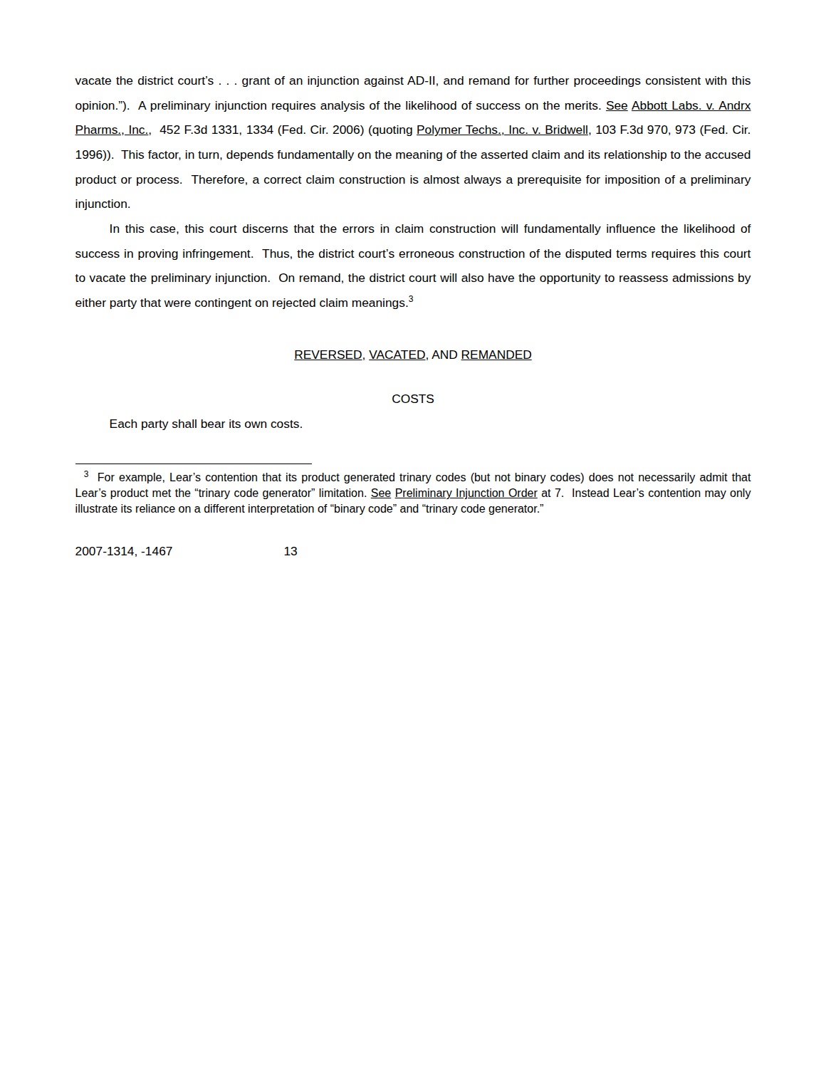vacate the district court’s . . . grant of an injunction against AD-II, and remand for further proceedings consistent with this opinion.”). A preliminary injunction requires analysis of the likelihood of success on the merits. See Abbott Labs. v. Andrx Pharms., Inc., 452 F.3d 1331, 1334 (Fed. Cir. 2006) (quoting Polymer Techs., Inc. v. Bridwell, 103 F.3d 970, 973 (Fed. Cir. 1996)). This factor, in turn, depends fundamentally on the meaning of the asserted claim and its relationship to the accused product or process. Therefore, a correct claim construction is almost always a prerequisite for imposition of a preliminary injunction.
In this case, this court discerns that the errors in claim construction will fundamentally influence the likelihood of success in proving infringement. Thus, the district court’s erroneous construction of the disputed terms requires this court to vacate the preliminary injunction. On remand, the district court will also have the opportunity to reassess admissions by either party that were contingent on rejected claim meanings.3
REVERSED, VACATED, AND REMANDED
COSTS
Each party shall bear its own costs.
3 For example, Lear’s contention that its product generated trinary codes (but not binary codes) does not necessarily admit that Lear’s product met the “trinary code generator” limitation. See Preliminary Injunction Order at 7. Instead Lear’s contention may only illustrate its reliance on a different interpretation of “binary code” and “trinary code generator.”
2007-1314, -146713